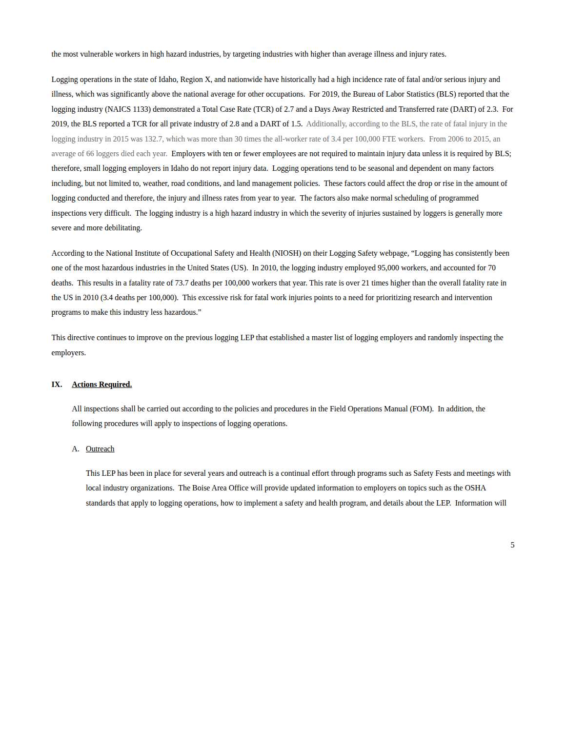the most vulnerable workers in high hazard industries, by targeting industries with higher than average illness and injury rates.
Logging operations in the state of Idaho, Region X, and nationwide have historically had a high incidence rate of fatal and/or serious injury and illness, which was significantly above the national average for other occupations. For 2019, the Bureau of Labor Statistics (BLS) reported that the logging industry (NAICS 1133) demonstrated a Total Case Rate (TCR) of 2.7 and a Days Away Restricted and Transferred rate (DART) of 2.3. For 2019, the BLS reported a TCR for all private industry of 2.8 and a DART of 1.5. Additionally, according to the BLS, the rate of fatal injury in the logging industry in 2015 was 132.7, which was more than 30 times the all-worker rate of 3.4 per 100,000 FTE workers. From 2006 to 2015, an average of 66 loggers died each year. Employers with ten or fewer employees are not required to maintain injury data unless it is required by BLS; therefore, small logging employers in Idaho do not report injury data. Logging operations tend to be seasonal and dependent on many factors including, but not limited to, weather, road conditions, and land management policies. These factors could affect the drop or rise in the amount of logging conducted and therefore, the injury and illness rates from year to year. The factors also make normal scheduling of programmed inspections very difficult. The logging industry is a high hazard industry in which the severity of injuries sustained by loggers is generally more severe and more debilitating.
According to the National Institute of Occupational Safety and Health (NIOSH) on their Logging Safety webpage, “Logging has consistently been one of the most hazardous industries in the United States (US). In 2010, the logging industry employed 95,000 workers, and accounted for 70 deaths. This results in a fatality rate of 73.7 deaths per 100,000 workers that year. This rate is over 21 times higher than the overall fatality rate in the US in 2010 (3.4 deaths per 100,000). This excessive risk for fatal work injuries points to a need for prioritizing research and intervention programs to make this industry less hazardous.”
This directive continues to improve on the previous logging LEP that established a master list of logging employers and randomly inspecting the employers.
IX.
Actions Required.
All inspections shall be carried out according to the policies and procedures in the Field Operations Manual (FOM). In addition, the following procedures will apply to inspections of logging operations.
A.
Outreach
This LEP has been in place for several years and outreach is a continual effort through programs such as Safety Fests and meetings with local industry organizations. The Boise Area Office will provide updated information to employers on topics such as the OSHA standards that apply to logging operations, how to implement a safety and health program, and details about the LEP. Information will
5